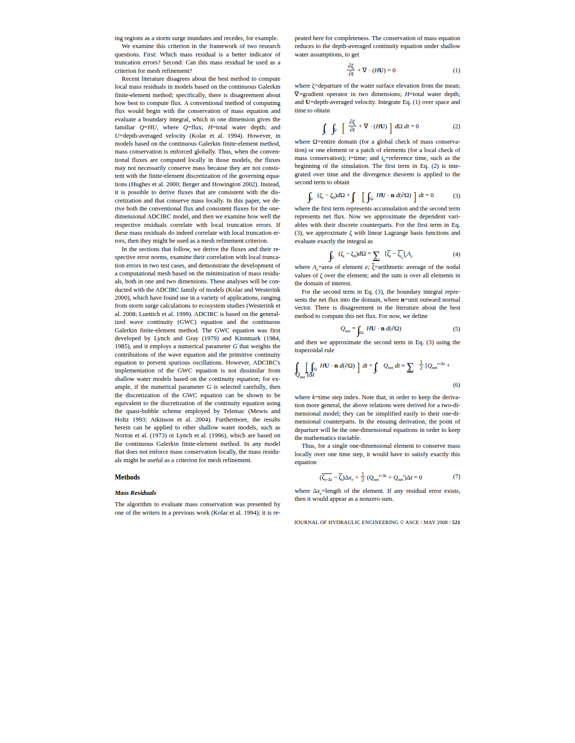ing regions as a storm surge inundates and recedes, for example.
We examine this criterion in the framework of two research questions. First: Which mass residual is a better indicator of truncation errors? Second: Can this mass residual be used as a criterion for mesh refinement?
Recent literature disagrees about the best method to compute local mass residuals in models based on the continuous Galerkin finite-element method; specifically, there is disagreement about how best to compute flux. A conventional method of computing flux would begin with the conservation of mass equation and evaluate a boundary integral, which in one dimension gives the familiar Q=HU, where Q=flux; H=total water depth; and U=depth-averaged velocity (Kolar et al. 1994). However, in models based on the continuous Galerkin finite-element method, mass conservation is enforced globally. Thus, when the conventional fluxes are computed locally in those models, the fluxes may not necessarily conserve mass because they are not consistent with the finite-element discretization of the governing equations (Hughes et al. 2000; Berger and Howington 2002). Instead, it is possible to derive fluxes that are consistent with the discretization and that conserve mass locally. In this paper, we derive both the conventional flux and consistent fluxes for the one-dimensional ADCIRC model, and then we examine how well the respective residuals correlate with local truncation errors. If these mass residuals do indeed correlate with local truncation errors, then they might be used as a mesh refinement criterion.
In the sections that follow, we derive the fluxes and their respective error norms, examine their correlation with local truncation errors in two test cases, and demonstrate the development of a computational mesh based on the minimization of mass residuals, both in one and two dimensions. These analyses will be conducted with the ADCIRC family of models (Kolar and Westerink 2000), which have found use in a variety of applications, ranging from storm surge calculations to ecosystem studies (Westerink et al. 2008; Luettich et al. 1999). ADCIRC is based on the generalized wave continuity (GWC) equation and the continuous Galerkin finite-element method. The GWC equation was first developed by Lynch and Gray (1979) and Kinnmark (1984, 1985), and it employs a numerical parameter G that weights the contributions of the wave equation and the primitive continuity equation to prevent spurious oscillations. However, ADCIRC's implementation of the GWC equation is not dissimilar from shallow water models based on the continuity equation; for example, if the numerical parameter G is selected carefully, then the discretization of the GWC equation can be shown to be equivalent to the discretization of the continuity equation using the quasi-bubble scheme employed by Telemac (Mewis and Holtz 1993; Atkinson et al. 2004). Furthermore, the results herein can be applied to other shallow water models, such as Norton et al. (1973) or Lynch et al. (1996), which are based on the continuous Galerkin finite-element method. In any model that does not enforce mass conservation locally, the mass residuals might be useful as a criterion for mesh refinement.
Methods
Mass Residuals
The algorithm to evaluate mass conservation was presented by one of the writers in a previous work (Kolar et al. 1994); it is repeated here for completeness. The conservation of mass equation reduces to the depth-averaged continuity equation under shallow water assumptions, to get
∂ζ∂t + ∇ · (HU) = 0 (1)
where ζ=departure of the water surface elevation from the mean; ∇=gradient operator in two dimensions; H=total water depth; and U=depth-averaged velocity. Integrate Eq. (1) over space and time to obtain
tt0∫ Ω∫ [ ∂ζ∂t + ∇ · (HU) ] d Ω dt = 0 (2)
where Ω=entire domain (for a global check of mass conservation) or one element or a patch of elements (for a local check of mass conservation); t=time; and t0=reference time, such as the beginning of the simulation. The first term in Eq. (2) is integrated over time and the divergence theorem is applied to the second term to obtain
Ω∫ (ζt − ζ0)d Ω + tt0∫ [ ∂Ω∫ HU · n d(∂Ω) ] dt = 0 (3)
where the first term represents accumulation and the second term represents net flux. Now we approximate the dependent variables with their discrete counterparts. For the first term in Eq. (3), we approximate ζ with linear Lagrange basis functions and evaluate exactly the integral as
Ω∫ (ζt − ζ0)d Ω = e∑ [ζt − ζt0]eAe (4)
where Ae=area of element e; ζ=arithmetic average of the nodal values of ζ over the element; and the sum is over all elements in the domain of interest.
For the second term in Eq. (3), the boundary integral represents the net flux into the domain, where n=unit outward normal vector. There is disagreement in the literature about the best method to compute this net flux. For now, we define
Qnet = ∂Ω∫ HU · n d(∂Ω) (5)
and then we approximate the second term in Eq. (3) using the trapezoidal rule
tt0∫ [ ∂Ω∫ HU · n d(∂Ω) ] dt = tt0∫ Qnet dt ≈ k∑ 12 [Qnett+Δt + Qnett]Δt
(6)
where k=time step index. Note that, in order to keep the derivation more general, the above relations were derived for a two-dimensional model; they can be simplified easily to their one-dimensional counterparts. In the ensuing derivation, the point of departure will be the one-dimensional equations in order to keep the mathematics tractable.
Thus, for a single one-dimensional element to conserve mass locally over one time step, it would have to satisfy exactly this equation
(ζt+Δt − ζt)Δxe + 12 (Qnett+Δt + Qnett)Δt = 0 (7)
where Δxe=length of the element. If any residual error exists, then it would appear as a nonzero sum.
JOURNAL OF HYDRAULIC ENGINEERING © ASCE / MAY 2008 / 521